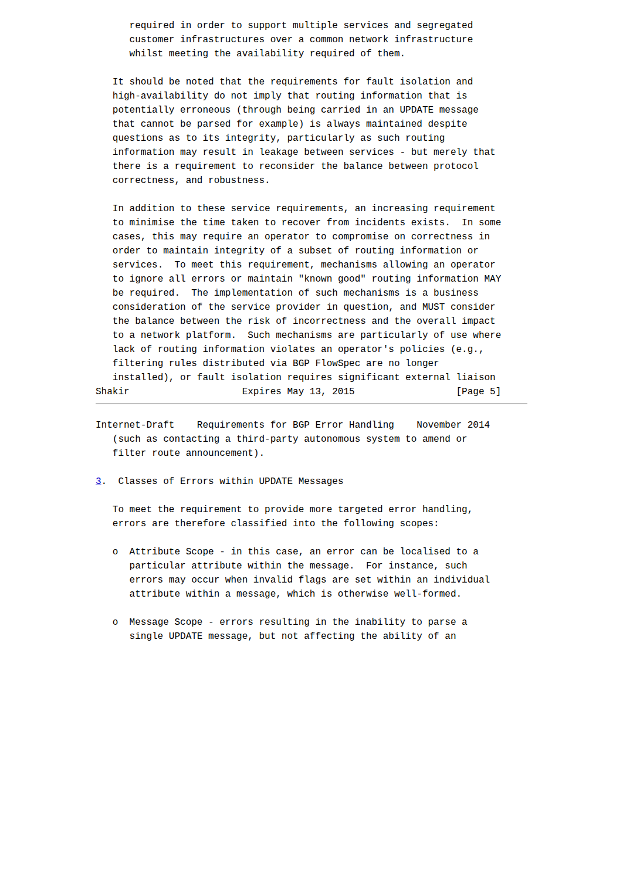required in order to support multiple services and segregated
      customer infrastructures over a common network infrastructure
      whilst meeting the availability required of them.

   It should be noted that the requirements for fault isolation and
   high-availability do not imply that routing information that is
   potentially erroneous (through being carried in an UPDATE message
   that cannot be parsed for example) is always maintained despite
   questions as to its integrity, particularly as such routing
   information may result in leakage between services - but merely that
   there is a requirement to reconsider the balance between protocol
   correctness, and robustness.

   In addition to these service requirements, an increasing requirement
   to minimise the time taken to recover from incidents exists.  In some
   cases, this may require an operator to compromise on correctness in
   order to maintain integrity of a subset of routing information or
   services.  To meet this requirement, mechanisms allowing an operator
   to ignore all errors or maintain "known good" routing information MAY
   be required.  The implementation of such mechanisms is a business
   consideration of the service provider in question, and MUST consider
   the balance between the risk of incorrectness and the overall impact
   to a network platform.  Such mechanisms are particularly of use where
   lack of routing information violates an operator's policies (e.g.,
   filtering rules distributed via BGP FlowSpec are no longer
   installed), or fault isolation requires significant external liaison
Shakir Expires May 13, 2015 [Page 5]
Internet-Draft Requirements for BGP Error Handling November 2014
   (such as contacting a third-party autonomous system to amend or
   filter route announcement).

3.  Classes of Errors within UPDATE Messages

   To meet the requirement to provide more targeted error handling,
   errors are therefore classified into the following scopes:

   o  Attribute Scope - in this case, an error can be localised to a
      particular attribute within the message.  For instance, such
      errors may occur when invalid flags are set within an individual
      attribute within a message, which is otherwise well-formed.

   o  Message Scope - errors resulting in the inability to parse a
      single UPDATE message, but not affecting the ability of an